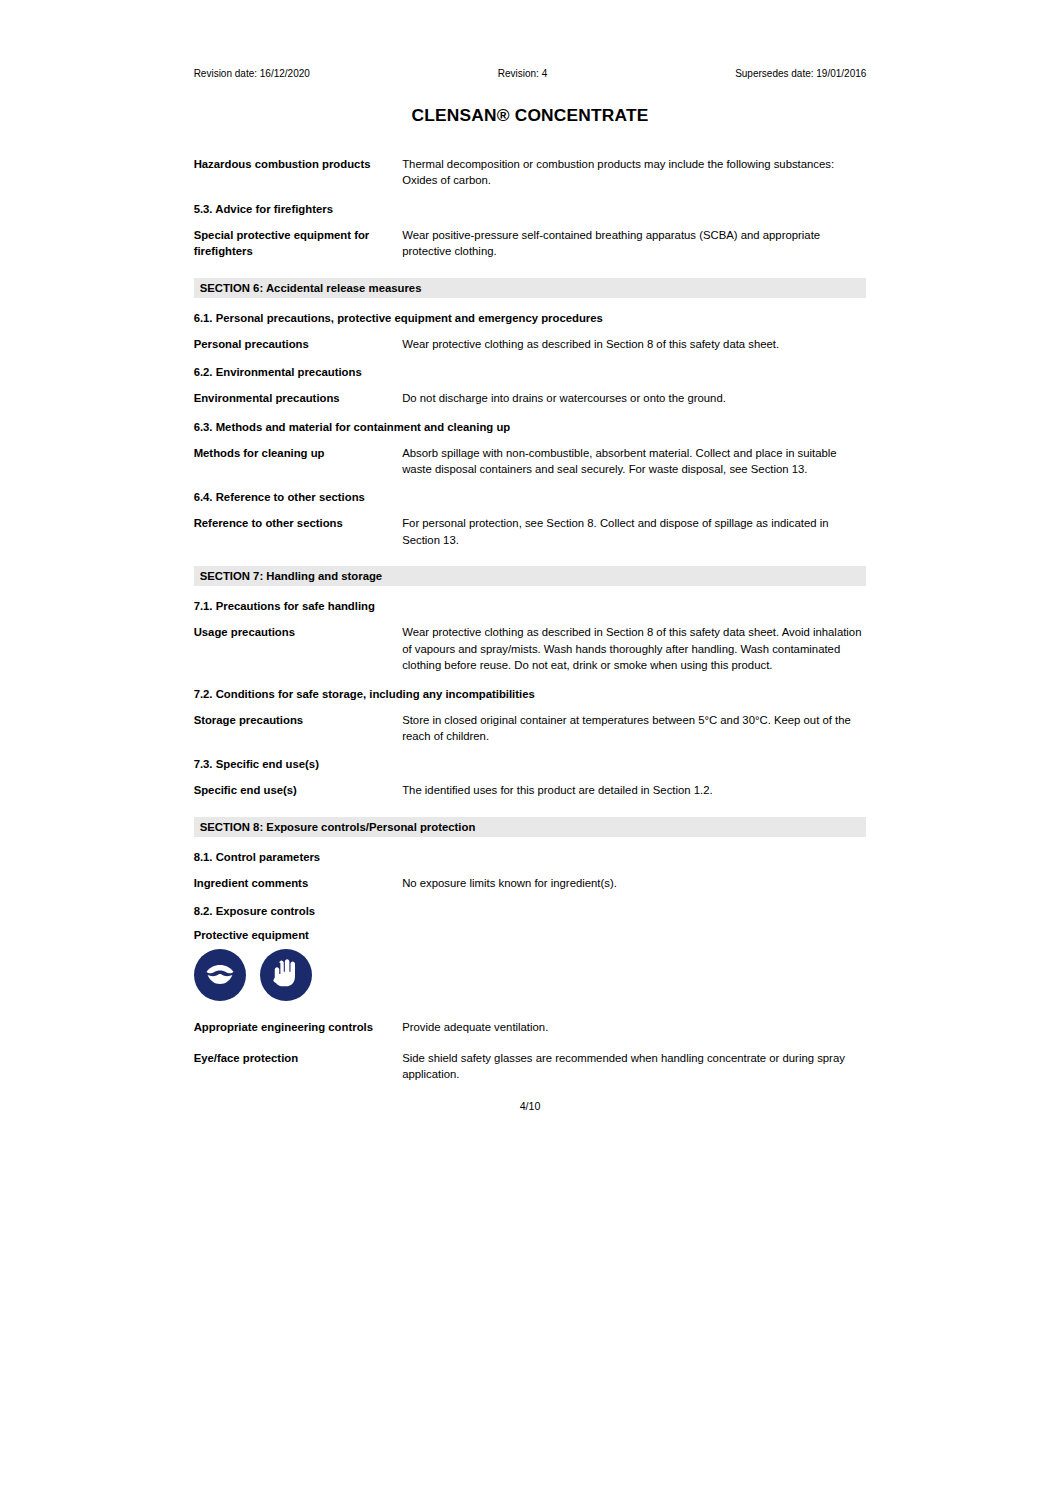Revision date: 16/12/2020 Revision: 4 Supersedes date: 19/01/2016
CLENSAN® CONCENTRATE
| Hazardous combustion products | Thermal decomposition or combustion products may include the following substances: Oxides of carbon. |
5.3. Advice for firefighters
| Special protective equipment for firefighters | Wear positive-pressure self-contained breathing apparatus (SCBA) and appropriate protective clothing. |
SECTION 6: Accidental release measures
6.1. Personal precautions, protective equipment and emergency procedures
| Personal precautions | Wear protective clothing as described in Section 8 of this safety data sheet. |
6.2. Environmental precautions
| Environmental precautions | Do not discharge into drains or watercourses or onto the ground. |
6.3. Methods and material for containment and cleaning up
| Methods for cleaning up | Absorb spillage with non-combustible, absorbent material. Collect and place in suitable waste disposal containers and seal securely. For waste disposal, see Section 13. |
6.4. Reference to other sections
| Reference to other sections | For personal protection, see Section 8. Collect and dispose of spillage as indicated in Section 13. |
SECTION 7: Handling and storage
7.1. Precautions for safe handling
| Usage precautions | Wear protective clothing as described in Section 8 of this safety data sheet. Avoid inhalation of vapours and spray/mists. Wash hands thoroughly after handling. Wash contaminated clothing before reuse. Do not eat, drink or smoke when using this product. |
7.2. Conditions for safe storage, including any incompatibilities
| Storage precautions | Store in closed original container at temperatures between 5°C and 30°C. Keep out of the reach of children. |
7.3. Specific end use(s)
| Specific end use(s) | The identified uses for this product are detailed in Section 1.2. |
SECTION 8: Exposure controls/Personal protection
8.1. Control parameters
| Ingredient comments | No exposure limits known for ingredient(s). |
8.2. Exposure controls
Protective equipment
| Appropriate engineering controls | Provide adequate ventilation. |
| Eye/face protection | Side shield safety glasses are recommended when handling concentrate or during spray application. |
4/10